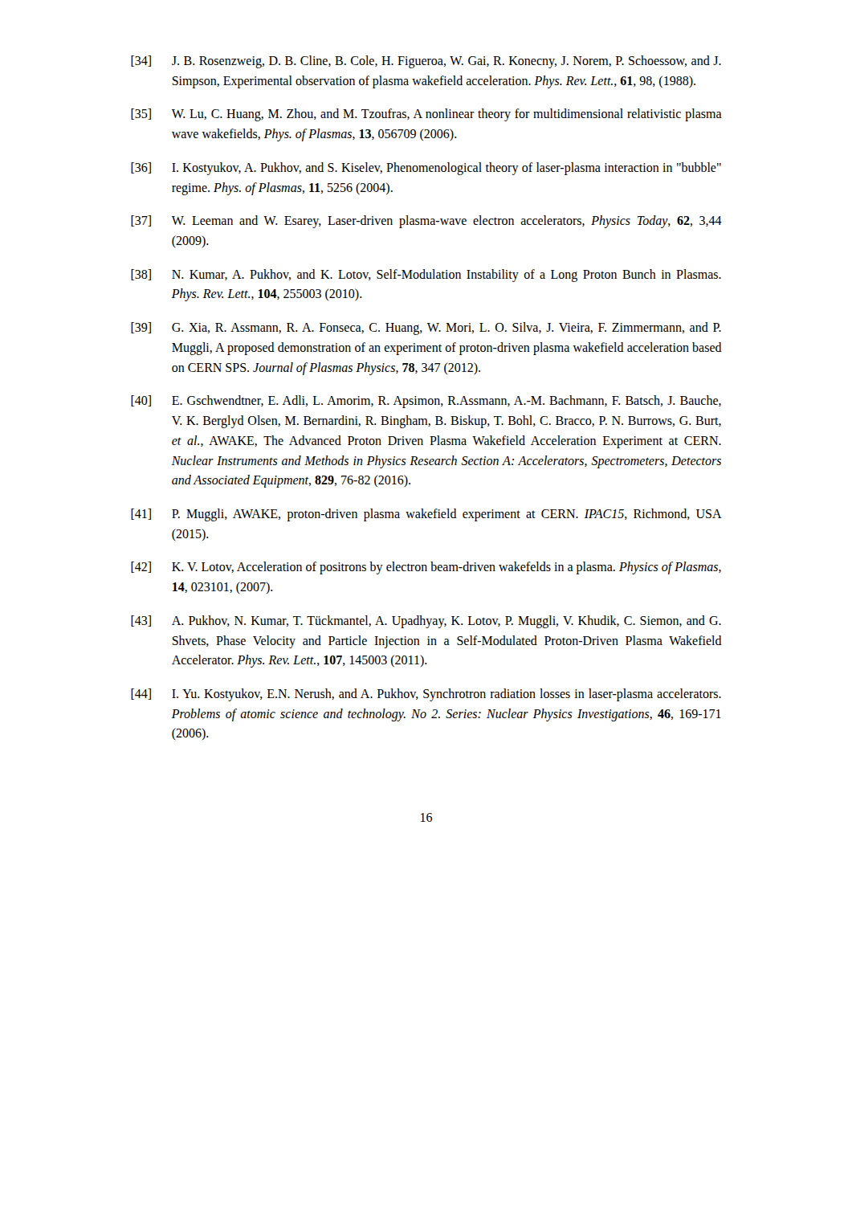[34] J. B. Rosenzweig, D. B. Cline, B. Cole, H. Figueroa, W. Gai, R. Konecny, J. Norem, P. Schoessow, and J. Simpson, Experimental observation of plasma wakefield acceleration. Phys. Rev. Lett., 61, 98, (1988).
[35] W. Lu, C. Huang, M. Zhou, and M. Tzoufras, A nonlinear theory for multidimensional relativistic plasma wave wakefields, Phys. of Plasmas, 13, 056709 (2006).
[36] I. Kostyukov, A. Pukhov, and S. Kiselev, Phenomenological theory of laser-plasma interaction in "bubble" regime. Phys. of Plasmas, 11, 5256 (2004).
[37] W. Leeman and W. Esarey, Laser-driven plasma-wave electron accelerators, Physics Today, 62, 3,44 (2009).
[38] N. Kumar, A. Pukhov, and K. Lotov, Self-Modulation Instability of a Long Proton Bunch in Plasmas. Phys. Rev. Lett., 104, 255003 (2010).
[39] G. Xia, R. Assmann, R. A. Fonseca, C. Huang, W. Mori, L. O. Silva, J. Vieira, F. Zimmermann, and P. Muggli, A proposed demonstration of an experiment of proton-driven plasma wakefield acceleration based on CERN SPS. Journal of Plasmas Physics, 78, 347 (2012).
[40] E. Gschwendtner, E. Adli, L. Amorim, R. Apsimon, R.Assmann, A.-M. Bachmann, F. Batsch, J. Bauche, V. K. Berglyd Olsen, M. Bernardini, R. Bingham, B. Biskup, T. Bohl, C. Bracco, P. N. Burrows, G. Burt, et al., AWAKE, The Advanced Proton Driven Plasma Wakefield Acceleration Experiment at CERN. Nuclear Instruments and Methods in Physics Research Section A: Accelerators, Spectrometers, Detectors and Associated Equipment, 829, 76-82 (2016).
[41] P. Muggli, AWAKE, proton-driven plasma wakefield experiment at CERN. IPAC15, Richmond, USA (2015).
[42] K. V. Lotov, Acceleration of positrons by electron beam-driven wakefelds in a plasma. Physics of Plasmas, 14, 023101, (2007).
[43] A. Pukhov, N. Kumar, T. Tückmantel, A. Upadhyay, K. Lotov, P. Muggli, V. Khudik, C. Siemon, and G. Shvets, Phase Velocity and Particle Injection in a Self-Modulated Proton-Driven Plasma Wakefield Accelerator. Phys. Rev. Lett., 107, 145003 (2011).
[44] I. Yu. Kostyukov, E.N. Nerush, and A. Pukhov, Synchrotron radiation losses in laser-plasma accelerators. Problems of atomic science and technology. No 2. Series: Nuclear Physics Investigations, 46, 169-171 (2006).
16